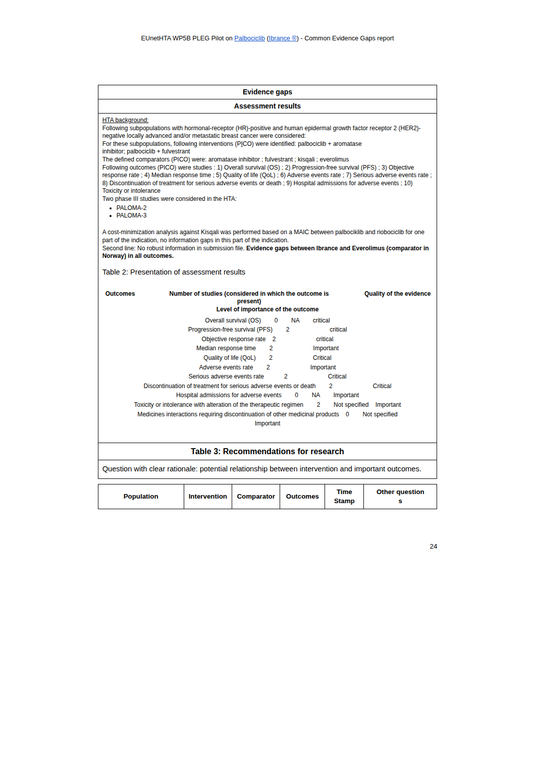EUnetHTA WP5B PLEG Pilot on Palbociclib (Ibrance ®) - Common Evidence Gaps report
| Evidence gaps |
| Assessment results |
| HTA background: Following subpopulations with hormonal-receptor (HR)-positive and human epidermal growth factor receptor 2 (HER2)-negative locally advanced and/or metastatic breast cancer were considered: For these subpopulations, following interventions (P I CO) were identified: palbociclib + aromatase inhibitor; palbociclib + fulvestrant The defined comparators (PICO) were: aromatase inhibitor ; fulvestrant ; kisqali ; everolimus Following outcomes (PICO) were studies : 1) Overall survival (OS) ; 2) Progression-free survival (PFS) ; 3) Objective response rate ; 4) Median response time ; 5) Quality of life (QoL) ; 6) Adverse events rate ; 7) Serious adverse events rate ; 8) Discontinuation of treatment for serious adverse events or death ; 9) Hospital admissions for adverse events ; 10) Toxicity or intolerance Two phase III studies were considered in the HTA: PALOMA-2 PALOMA-3 A cost-minimization analysis against Kisqali was performed based on a MAIC between palbociklib and riobociclib for one part of the indication, no information gaps in this part of the indication. Second line: No robust information in submission file. Evidence gaps between Ibrance and Everolimus (comparator in Norway) in all outcomes. Table 2: Presentation of assessment results Outcomes Number of studies (considered in which the outcome is present) Quality of the evidence Level of importance of the outcome Overall survival (OS) 0 NA critical Progression-free survival (PFS) 2 critical Objective response rate 2 critical Median response time 2 Important Quality of life (QoL) 2 Critical Adverse events rate 2 Important Serious adverse events rate 2 Critical Discontinuation of treatment for serious adverse events or death 2 Critical Hospital admissions for adverse events 0 NA Important Toxicity or intolerance with alteration of the therapeutic regimen 2 Not specified Important Medicines interactions requiring discontinuation of other medicinal products 0 Not specified Important |
| Table 3: Recommendations for research |
| Question with clear rationale: potential relationship between intervention and important outcomes. |
| Population | Intervention | Comparator | Outcomes | Time Stamp | Other question s |
| --- | --- | --- | --- | --- | --- |
24